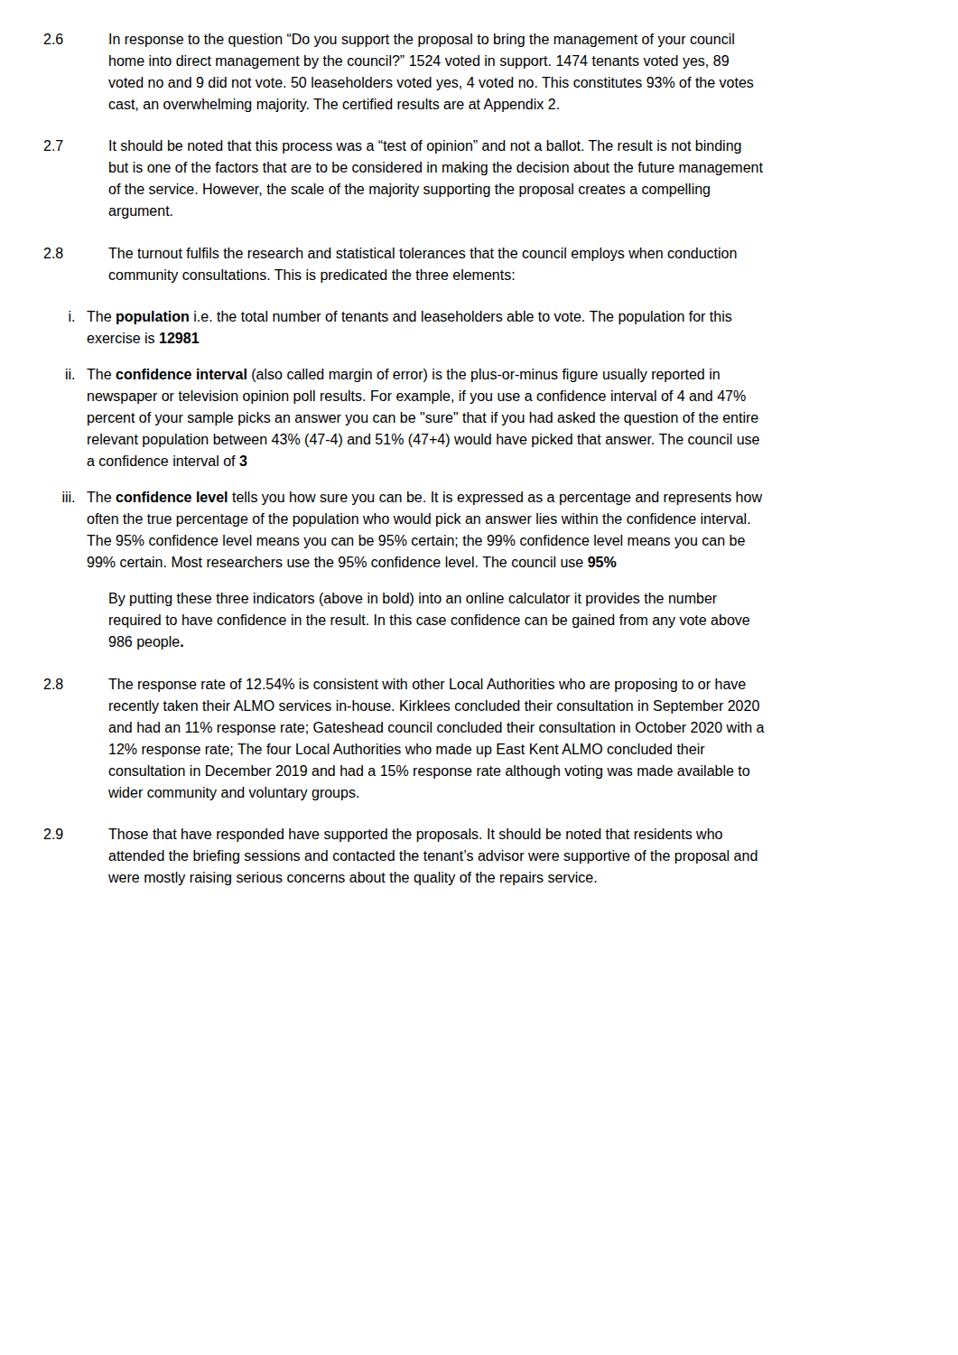2.6
In response to the question “Do you support the proposal to bring the management of your council home into direct management by the council?” 1524 voted in support. 1474 tenants voted yes, 89 voted no and 9 did not vote. 50 leaseholders voted yes, 4 voted no. This constitutes 93% of the votes cast, an overwhelming majority. The certified results are at Appendix 2.
2.7
It should be noted that this process was a “test of opinion” and not a ballot. The result is not binding but is one of the factors that are to be considered in making the decision about the future management of the service. However, the scale of the majority supporting the proposal creates a compelling argument.
2.8
The turnout fulfils the research and statistical tolerances that the council employs when conduction community consultations. This is predicated the three elements:
The population i.e. the total number of tenants and leaseholders able to vote. The population for this exercise is 12981
The confidence interval (also called margin of error) is the plus-or-minus figure usually reported in newspaper or television opinion poll results. For example, if you use a confidence interval of 4 and 47% percent of your sample picks an answer you can be "sure" that if you had asked the question of the entire relevant population between 43% (47-4) and 51% (47+4) would have picked that answer. The council use a confidence interval of 3
The confidence level tells you how sure you can be. It is expressed as a percentage and represents how often the true percentage of the population who would pick an answer lies within the confidence interval. The 95% confidence level means you can be 95% certain; the 99% confidence level means you can be 99% certain. Most researchers use the 95% confidence level. The council use 95%
By putting these three indicators (above in bold) into an online calculator it provides the number required to have confidence in the result. In this case confidence can be gained from any vote above 986 people.
2.8
The response rate of 12.54% is consistent with other Local Authorities who are proposing to or have recently taken their ALMO services in-house. Kirklees concluded their consultation in September 2020 and had an 11% response rate; Gateshead council concluded their consultation in October 2020 with a 12% response rate; The four Local Authorities who made up East Kent ALMO concluded their consultation in December 2019 and had a 15% response rate although voting was made available to wider community and voluntary groups.
2.9
Those that have responded have supported the proposals. It should be noted that residents who attended the briefing sessions and contacted the tenant’s advisor were supportive of the proposal and were mostly raising serious concerns about the quality of the repairs service.